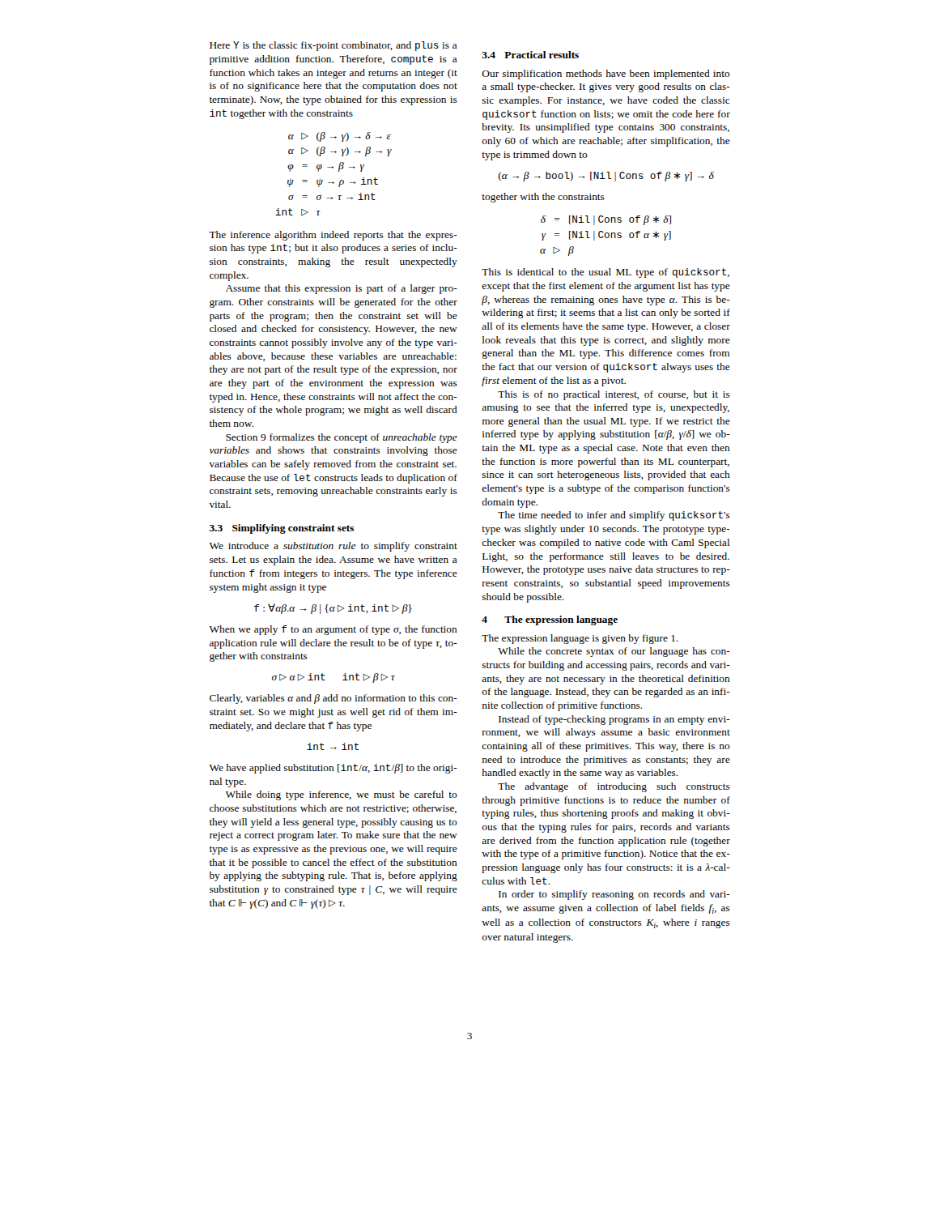Here Y is the classic fix-point combinator, and plus is a primitive addition function. Therefore, compute is a function which takes an integer and returns an integer (it is of no significance here that the computation does not terminate). Now, the type obtained for this expression is int together with the constraints
| α | ▷ | ( β → γ ) → δ → ε |
| α | ▷ | ( β → γ ) → β → γ |
| φ | = | φ → β → γ |
| ψ | = | ψ → ρ → int |
| σ | = | σ → τ → int |
| int | ▷ | τ |
The inference algorithm indeed reports that the expression has type int; but it also produces a series of inclusion constraints, making the result unexpectedly complex.
Assume that this expression is part of a larger program. Other constraints will be generated for the other parts of the program; then the constraint set will be closed and checked for consistency. However, the new constraints cannot possibly involve any of the type variables above, because these variables are unreachable: they are not part of the result type of the expression, nor are they part of the environment the expression was typed in. Hence, these constraints will not affect the consistency of the whole program; we might as well discard them now.
Section 9 formalizes the concept of unreachable type variables and shows that constraints involving those variables can be safely removed from the constraint set. Because the use of let constructs leads to duplication of constraint sets, removing unreachable constraints early is vital.
3.3 Simplifying constraint sets
We introduce a substitution rule to simplify constraint sets. Let us explain the idea. Assume we have written a function f from integers to integers. The type inference system might assign it type
f : ∀αβ.α → β | {α ▷ int, int ▷ β}
When we apply f to an argument of type σ, the function application rule will declare the result to be of type τ, together with constraints
σ ▷ α ▷ int int ▷ β ▷ τ
Clearly, variables α and β add no information to this constraint set. So we might just as well get rid of them immediately, and declare that f has type
int → int
We have applied substitution [int/α, int/β] to the original type.
While doing type inference, we must be careful to choose substitutions which are not restrictive; otherwise, they will yield a less general type, possibly causing us to reject a correct program later. To make sure that the new type is as expressive as the previous one, we will require that it be possible to cancel the effect of the substitution by applying the subtyping rule. That is, before applying substitution γ to constrained type τ | C, we will require that C ⊩ γ(C) and C ⊩ γ(τ) ▷ τ.
3.4 Practical results
Our simplification methods have been implemented into a small type-checker. It gives very good results on classic examples. For instance, we have coded the classic quicksort function on lists; we omit the code here for brevity. Its unsimplified type contains 300 constraints, only 60 of which are reachable; after simplification, the type is trimmed down to
(α → β → bool) → [Nil | Cons of β ∗ γ] → δ
together with the constraints
| δ | = | [ Nil / Cons of β ∗ δ ] |
| γ | = | [ Nil / Cons of α ∗ γ ] |
| α | ▷ | β |
This is identical to the usual ML type of quicksort, except that the first element of the argument list has type β, whereas the remaining ones have type α. This is bewildering at first; it seems that a list can only be sorted if all of its elements have the same type. However, a closer look reveals that this type is correct, and slightly more general than the ML type. This difference comes from the fact that our version of quicksort always uses the first element of the list as a pivot.
This is of no practical interest, of course, but it is amusing to see that the inferred type is, unexpectedly, more general than the usual ML type. If we restrict the inferred type by applying substitution [α/β, γ/δ] we obtain the ML type as a special case. Note that even then the function is more powerful than its ML counterpart, since it can sort heterogeneous lists, provided that each element's type is a subtype of the comparison function's domain type.
The time needed to infer and simplify quicksort's type was slightly under 10 seconds. The prototype typechecker was compiled to native code with Caml Special Light, so the performance still leaves to be desired. However, the prototype uses naive data structures to represent constraints, so substantial speed improvements should be possible.
4 The expression language
The expression language is given by figure 1.
While the concrete syntax of our language has constructs for building and accessing pairs, records and variants, they are not necessary in the theoretical definition of the language. Instead, they can be regarded as an infinite collection of primitive functions.
Instead of type-checking programs in an empty environment, we will always assume a basic environment containing all of these primitives. This way, there is no need to introduce the primitives as constants; they are handled exactly in the same way as variables.
The advantage of introducing such constructs through primitive functions is to reduce the number of typing rules, thus shortening proofs and making it obvious that the typing rules for pairs, records and variants are derived from the function application rule (together with the type of a primitive function). Notice that the expression language only has four constructs: it is a λ-calculus with let.
In order to simplify reasoning on records and variants, we assume given a collection of label fields fi, as well as a collection of constructors Ki, where i ranges over natural integers.
3